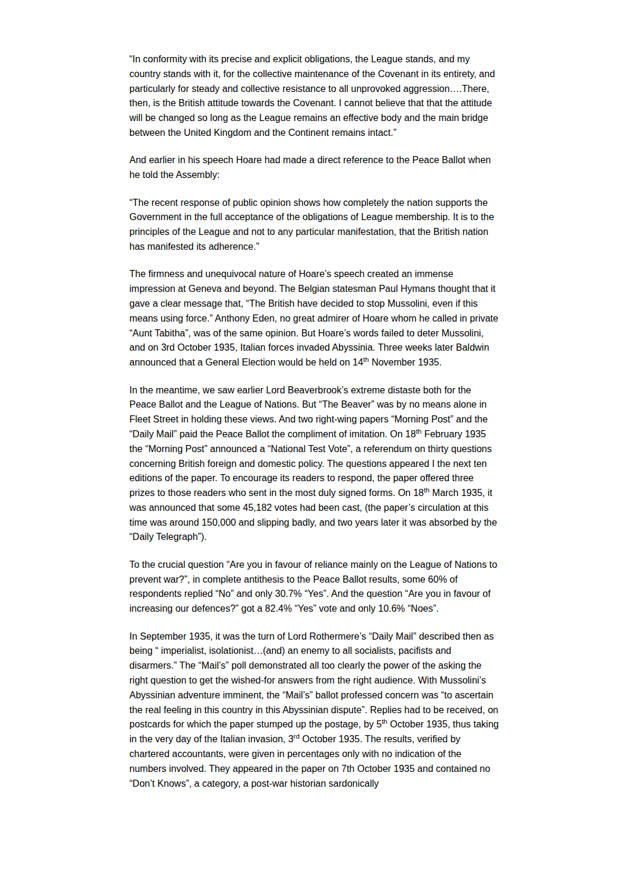“In conformity with its precise and explicit obligations, the League stands, and my country stands with it, for the collective maintenance of the Covenant in its entirety, and particularly for steady and collective resistance to all unprovoked aggression….There, then, is the British attitude towards the Covenant. I cannot believe that that the attitude will be changed so long as the League remains an effective body and the main bridge between the United Kingdom and the Continent remains intact.”
And earlier in his speech Hoare had made a direct reference to the Peace Ballot when he told the Assembly:
“The recent response of public opinion shows how completely the nation supports the Government in the full acceptance of the obligations of League membership. It is to the principles of the League and not to any particular manifestation, that the British nation has manifested its adherence.”
The firmness and unequivocal nature of Hoare’s speech created an immense impression at Geneva and beyond. The Belgian statesman Paul Hymans thought that it gave a clear message that, “The British have decided to stop Mussolini, even if this means using force.” Anthony Eden, no great admirer of Hoare whom he called in private “Aunt Tabitha”, was of the same opinion. But Hoare’s words failed to deter Mussolini, and on 3rd October 1935, Italian forces invaded Abyssinia. Three weeks later Baldwin announced that a General Election would be held on 14th November 1935.
In the meantime, we saw earlier Lord Beaverbrook’s extreme distaste both for the Peace Ballot and the League of Nations. But “The Beaver” was by no means alone in Fleet Street in holding these views. And two right-wing papers “Morning Post” and the “Daily Mail” paid the Peace Ballot the compliment of imitation. On 18th February 1935 the “Morning Post” announced a “National Test Vote”, a referendum on thirty questions concerning British foreign and domestic policy. The questions appeared I the next ten editions of the paper. To encourage its readers to respond, the paper offered three prizes to those readers who sent in the most duly signed forms. On 18th March 1935, it was announced that some 45,182 votes had been cast, (the paper’s circulation at this time was around 150,000 and slipping badly, and two years later it was absorbed by the “Daily Telegraph”).
To the crucial question “Are you in favour of reliance mainly on the League of Nations to prevent war?”, in complete antithesis to the Peace Ballot results, some 60% of respondents replied “No” and only 30.7% “Yes”. And the question “Are you in favour of increasing our defences?” got a 82.4% “Yes” vote and only 10.6% “Noes”.
In September 1935, it was the turn of Lord Rothermere’s “Daily Mail” described then as being “ imperialist, isolationist…(and) an enemy to all socialists, pacifists and disarmers.” The “Mail’s” poll demonstrated all too clearly the power of the asking the right question to get the wished-for answers from the right audience. With Mussolini’s Abyssinian adventure imminent, the “Mail’s” ballot professed concern was “to ascertain the real feeling in this country in this Abyssinian dispute”. Replies had to be received, on postcards for which the paper stumped up the postage, by 5th October 1935, thus taking in the very day of the Italian invasion, 3rd October 1935. The results, verified by chartered accountants, were given in percentages only with no indication of the numbers involved. They appeared in the paper on 7th October 1935 and contained no “Don’t Knows”, a category, a post-war historian sardonically